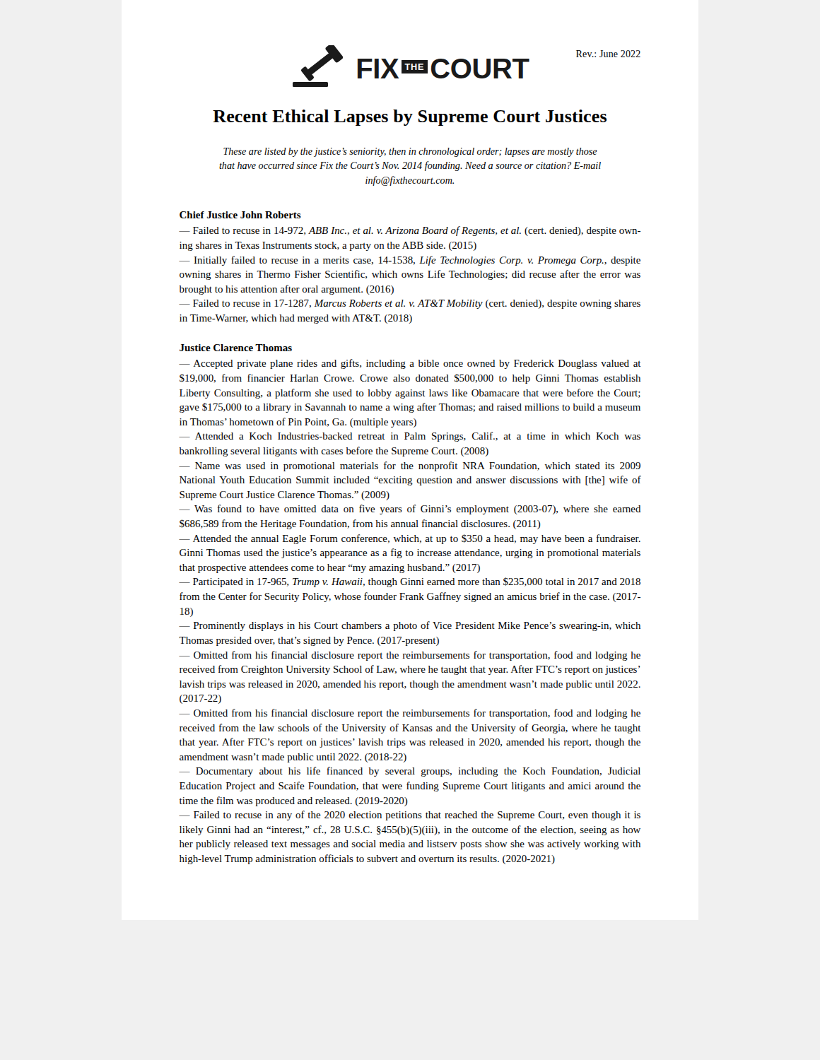Rev.: June 2022
FIX The COURT
Recent Ethical Lapses by Supreme Court Justices
These are listed by the justice’s seniority, then in chronological order; lapses are mostly those that have occurred since Fix the Court’s Nov. 2014 founding. Need a source or citation? E-mail info@fixthecourt.com.
Chief Justice John Roberts
— Failed to recuse in 14-972, ABB Inc., et al. v. Arizona Board of Regents, et al. (cert. denied), despite owning shares in Texas Instruments stock, a party on the ABB side. (2015)
— Initially failed to recuse in a merits case, 14-1538, Life Technologies Corp. v. Promega Corp., despite owning shares in Thermo Fisher Scientific, which owns Life Technologies; did recuse after the error was brought to his attention after oral argument. (2016)
— Failed to recuse in 17-1287, Marcus Roberts et al. v. AT&T Mobility (cert. denied), despite owning shares in Time-Warner, which had merged with AT&T. (2018)
Justice Clarence Thomas
— Accepted private plane rides and gifts, including a bible once owned by Frederick Douglass valued at $19,000, from financier Harlan Crowe. Crowe also donated $500,000 to help Ginni Thomas establish Liberty Consulting, a platform she used to lobby against laws like Obamacare that were before the Court; gave $175,000 to a library in Savannah to name a wing after Thomas; and raised millions to build a museum in Thomas’ hometown of Pin Point, Ga. (multiple years)
— Attended a Koch Industries-backed retreat in Palm Springs, Calif., at a time in which Koch was bankrolling several litigants with cases before the Supreme Court. (2008)
— Name was used in promotional materials for the nonprofit NRA Foundation, which stated its 2009 National Youth Education Summit included “exciting question and answer discussions with [the] wife of Supreme Court Justice Clarence Thomas.” (2009)
— Was found to have omitted data on five years of Ginni’s employment (2003-07), where she earned $686,589 from the Heritage Foundation, from his annual financial disclosures. (2011)
— Attended the annual Eagle Forum conference, which, at up to $350 a head, may have been a fundraiser. Ginni Thomas used the justice’s appearance as a fig to increase attendance, urging in promotional materials that prospective attendees come to hear “my amazing husband.” (2017)
— Participated in 17-965, Trump v. Hawaii, though Ginni earned more than $235,000 total in 2017 and 2018 from the Center for Security Policy, whose founder Frank Gaffney signed an amicus brief in the case. (2017-18)
— Prominently displays in his Court chambers a photo of Vice President Mike Pence’s swearing-in, which Thomas presided over, that’s signed by Pence. (2017-present)
— Omitted from his financial disclosure report the reimbursements for transportation, food and lodging he received from Creighton University School of Law, where he taught that year. After FTC’s report on justices’ lavish trips was released in 2020, amended his report, though the amendment wasn’t made public until 2022. (2017-22)
— Omitted from his financial disclosure report the reimbursements for transportation, food and lodging he received from the law schools of the University of Kansas and the University of Georgia, where he taught that year. After FTC’s report on justices’ lavish trips was released in 2020, amended his report, though the amendment wasn’t made public until 2022. (2018-22)
— Documentary about his life financed by several groups, including the Koch Foundation, Judicial Education Project and Scaife Foundation, that were funding Supreme Court litigants and amici around the time the film was produced and released. (2019-2020)
— Failed to recuse in any of the 2020 election petitions that reached the Supreme Court, even though it is likely Ginni had an “interest,” cf., 28 U.S.C. §455(b)(5)(iii), in the outcome of the election, seeing as how her publicly released text messages and social media and listserv posts show she was actively working with high-level Trump administration officials to subvert and overturn its results. (2020-2021)